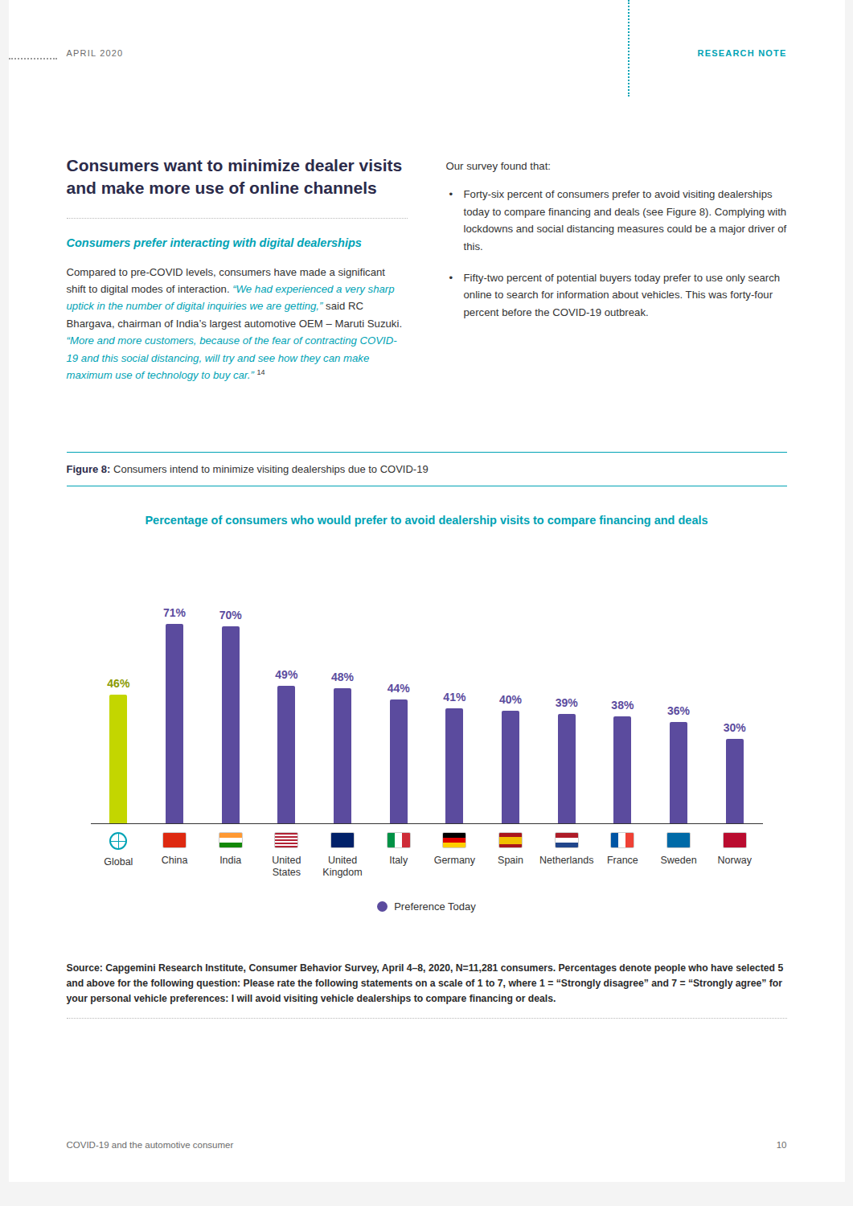April 2020
Research Note
Consumers want to minimize dealer visits
and make more use of online channels
Consumers prefer interacting with digital dealerships
Compared to pre-COVID levels, consumers have made a significant shift to digital modes of interaction. “We had experienced a very sharp uptick in the number of digital inquiries we are getting,” said RC Bhargava, chairman of India’s largest automotive OEM – Maruti Suzuki. “More and more customers, because of the fear of contracting COVID-19 and this social distancing, will try and see how they can make maximum use of technology to buy car.” 14
Our survey found that:
Forty-six percent of consumers prefer to avoid visiting dealerships today to compare financing and deals (see Figure 8). Complying with lockdowns and social distancing measures could be a major driver of this.
Fifty-two percent of potential buyers today prefer to use only search online to search for information about vehicles. This was forty-four percent before the COVID-19 outbreak.
Figure 8: Consumers intend to minimize visiting dealerships due to COVID-19
Percentage of consumers who would prefer to avoid dealership visits to compare financing and deals
46%
71%
70%
49%
48%
44%
41%
40%
39%
38%
36%
30%
Global
China
India
United
States
United
Kingdom
Italy
Germany
Spain
Netherlands
France
Sweden
Norway
Preference Today
Source: Capgemini Research Institute, Consumer Behavior Survey, April 4–8, 2020, N=11,281 consumers. Percentages denote people who have selected 5 and above for the following question: Please rate the following statements on a scale of 1 to 7, where 1 = “Strongly disagree” and 7 = “Strongly agree” for your personal vehicle preferences: I will avoid visiting vehicle dealerships to compare financing or deals.
COVID-19 and the automotive consumer
10